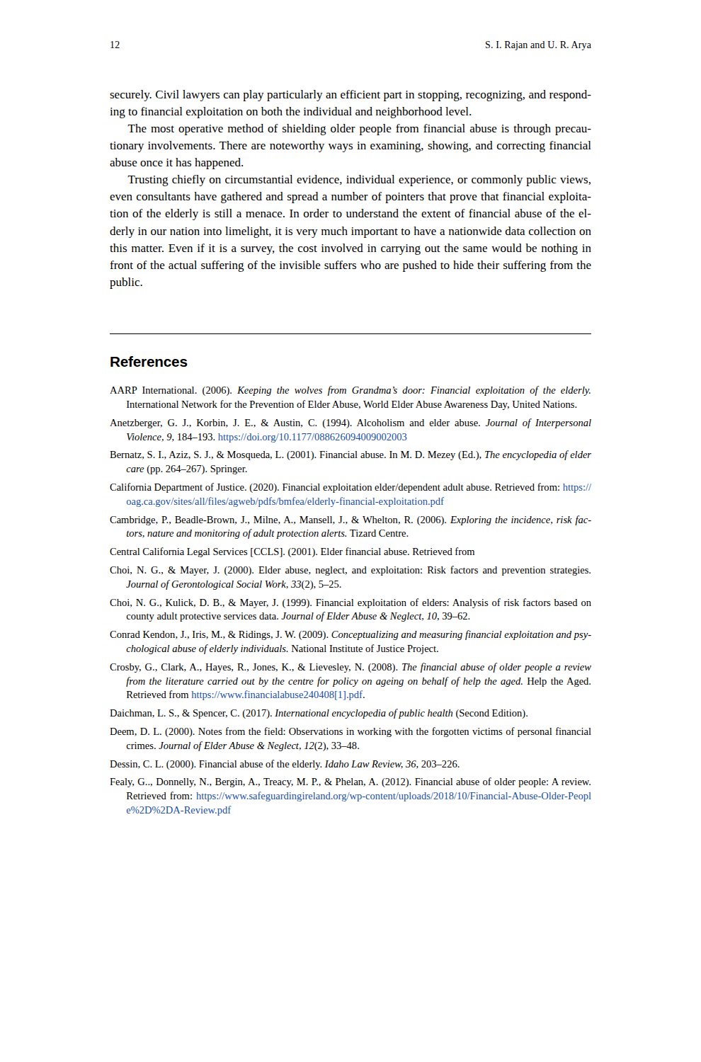12 S. I. Rajan and U. R. Arya
securely. Civil lawyers can play particularly an efficient part in stopping, recognizing, and responding to financial exploitation on both the individual and neighborhood level.
The most operative method of shielding older people from financial abuse is through precautionary involvements. There are noteworthy ways in examining, showing, and correcting financial abuse once it has happened.
Trusting chiefly on circumstantial evidence, individual experience, or commonly public views, even consultants have gathered and spread a number of pointers that prove that financial exploitation of the elderly is still a menace. In order to understand the extent of financial abuse of the elderly in our nation into limelight, it is very much important to have a nationwide data collection on this matter. Even if it is a survey, the cost involved in carrying out the same would be nothing in front of the actual suffering of the invisible suffers who are pushed to hide their suffering from the public.
References
AARP International. (2006). Keeping the wolves from Grandma’s door: Financial exploitation of the elderly. International Network for the Prevention of Elder Abuse, World Elder Abuse Awareness Day, United Nations.
Anetzberger, G. J., Korbin, J. E., & Austin, C. (1994). Alcoholism and elder abuse. Journal of Interpersonal Violence, 9, 184–193. https://doi.org/10.1177/088626094009002003
Bernatz, S. I., Aziz, S. J., & Mosqueda, L. (2001). Financial abuse. In M. D. Mezey (Ed.), The encyclopedia of elder care (pp. 264–267). Springer.
California Department of Justice. (2020). Financial exploitation elder/dependent adult abuse. Retrieved from: https://oag.ca.gov/sites/all/files/agweb/pdfs/bmfea/elderly-financial-exploitation.pdf
Cambridge, P., Beadle-Brown, J., Milne, A., Mansell, J., & Whelton, R. (2006). Exploring the incidence, risk factors, nature and monitoring of adult protection alerts. Tizard Centre.
Central California Legal Services [CCLS]. (2001). Elder financial abuse. Retrieved from
Choi, N. G., & Mayer, J. (2000). Elder abuse, neglect, and exploitation: Risk factors and prevention strategies. Journal of Gerontological Social Work, 33(2), 5–25.
Choi, N. G., Kulick, D. B., & Mayer, J. (1999). Financial exploitation of elders: Analysis of risk factors based on county adult protective services data. Journal of Elder Abuse & Neglect, 10, 39–62.
Conrad Kendon, J., Iris, M., & Ridings, J. W. (2009). Conceptualizing and measuring financial exploitation and psychological abuse of elderly individuals. National Institute of Justice Project.
Crosby, G., Clark, A., Hayes, R., Jones, K., & Lievesley, N. (2008). The financial abuse of older people a review from the literature carried out by the centre for policy on ageing on behalf of help the aged. Help the Aged. Retrieved from https://www.financialabuse240408[1].pdf.
Daichman, L. S., & Spencer, C. (2017). International encyclopedia of public health (Second Edition).
Deem, D. L. (2000). Notes from the field: Observations in working with the forgotten victims of personal financial crimes. Journal of Elder Abuse & Neglect, 12(2), 33–48.
Dessin, C. L. (2000). Financial abuse of the elderly. Idaho Law Review, 36, 203–226.
Fealy, G.., Donnelly, N., Bergin, A., Treacy, M. P., & Phelan, A. (2012). Financial abuse of older people: A review. Retrieved from: https://www.safeguardingireland.org/wp-content/uploads/2018/10/Financial-Abuse-Older-People%2D%2DA-Review.pdf